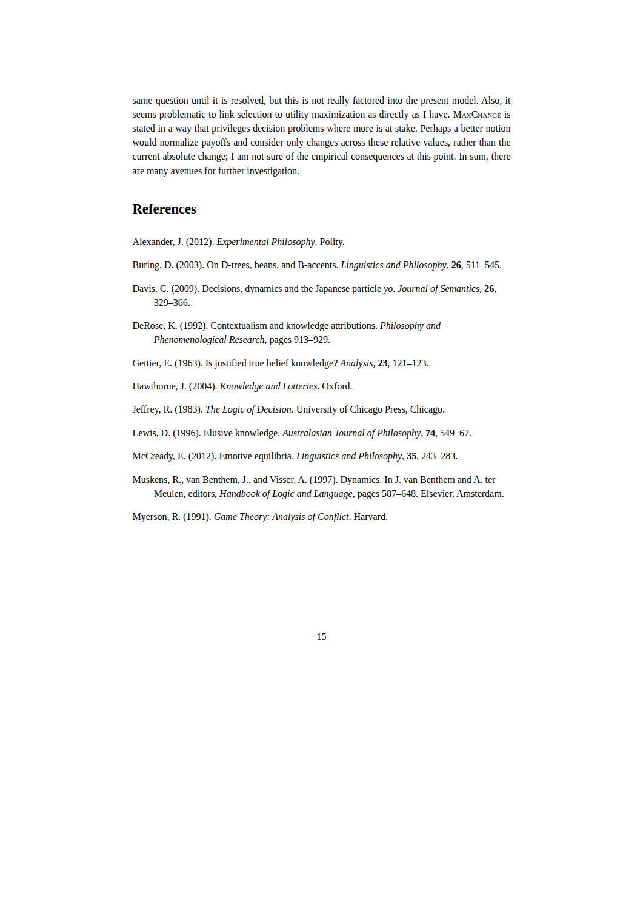same question until it is resolved, but this is not really factored into the present model. Also, it seems problematic to link selection to utility maximization as directly as I have. MaxChange is stated in a way that privileges decision problems where more is at stake. Perhaps a better notion would normalize payoffs and consider only changes across these relative values, rather than the current absolute change; I am not sure of the empirical consequences at this point. In sum, there are many avenues for further investigation.
References
Alexander, J. (2012). Experimental Philosophy. Polity.
Buring, D. (2003). On D-trees, beans, and B-accents. Linguistics and Philosophy, 26, 511–545.
Davis, C. (2009). Decisions, dynamics and the Japanese particle yo. Journal of Semantics, 26, 329–366.
DeRose, K. (1992). Contextualism and knowledge attributions. Philosophy and Phenomenological Research, pages 913–929.
Gettier, E. (1963). Is justified true belief knowledge? Analysis, 23, 121–123.
Hawthorne, J. (2004). Knowledge and Lotteries. Oxford.
Jeffrey, R. (1983). The Logic of Decision. University of Chicago Press, Chicago.
Lewis, D. (1996). Elusive knowledge. Australasian Journal of Philosophy, 74, 549–67.
McCready, E. (2012). Emotive equilibria. Linguistics and Philosophy, 35, 243–283.
Muskens, R., van Benthem, J., and Visser, A. (1997). Dynamics. In J. van Benthem and A. ter Meulen, editors, Handbook of Logic and Language, pages 587–648. Elsevier, Amsterdam.
Myerson, R. (1991). Game Theory: Analysis of Conflict. Harvard.
15